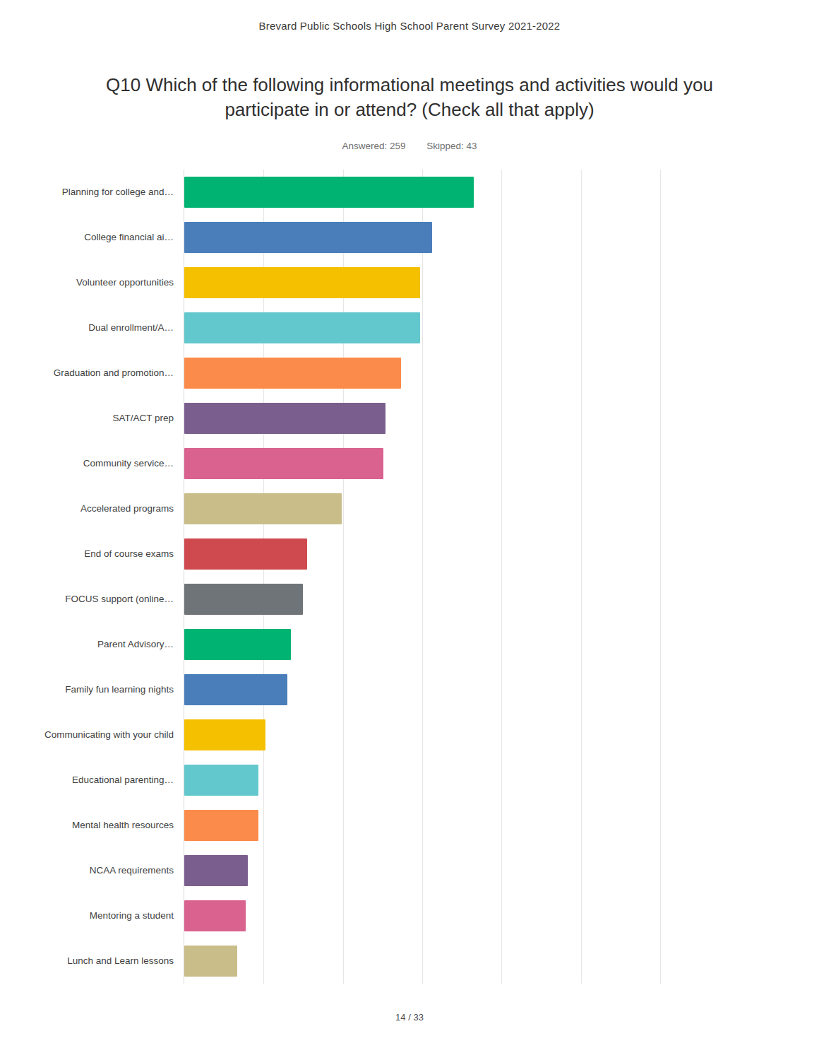Brevard Public Schools High School Parent Survey 2021-2022
Q10 Which of the following informational meetings and activities would you participate in or attend? (Check all that apply)
Answered: 259 Skipped: 43
Planning for college and…
College financial ai…
Volunteer opportunities
Dual enrollment/A…
Graduation and promotion…
SAT/ACT prep
Community service…
Accelerated programs
End of course exams
FOCUS support (online…
Parent Advisory…
Family fun learning nights
Communicating with your child
Educational parenting…
Mental health resources
NCAA requirements
Mentoring a student
Lunch and Learn lessons
14 / 33